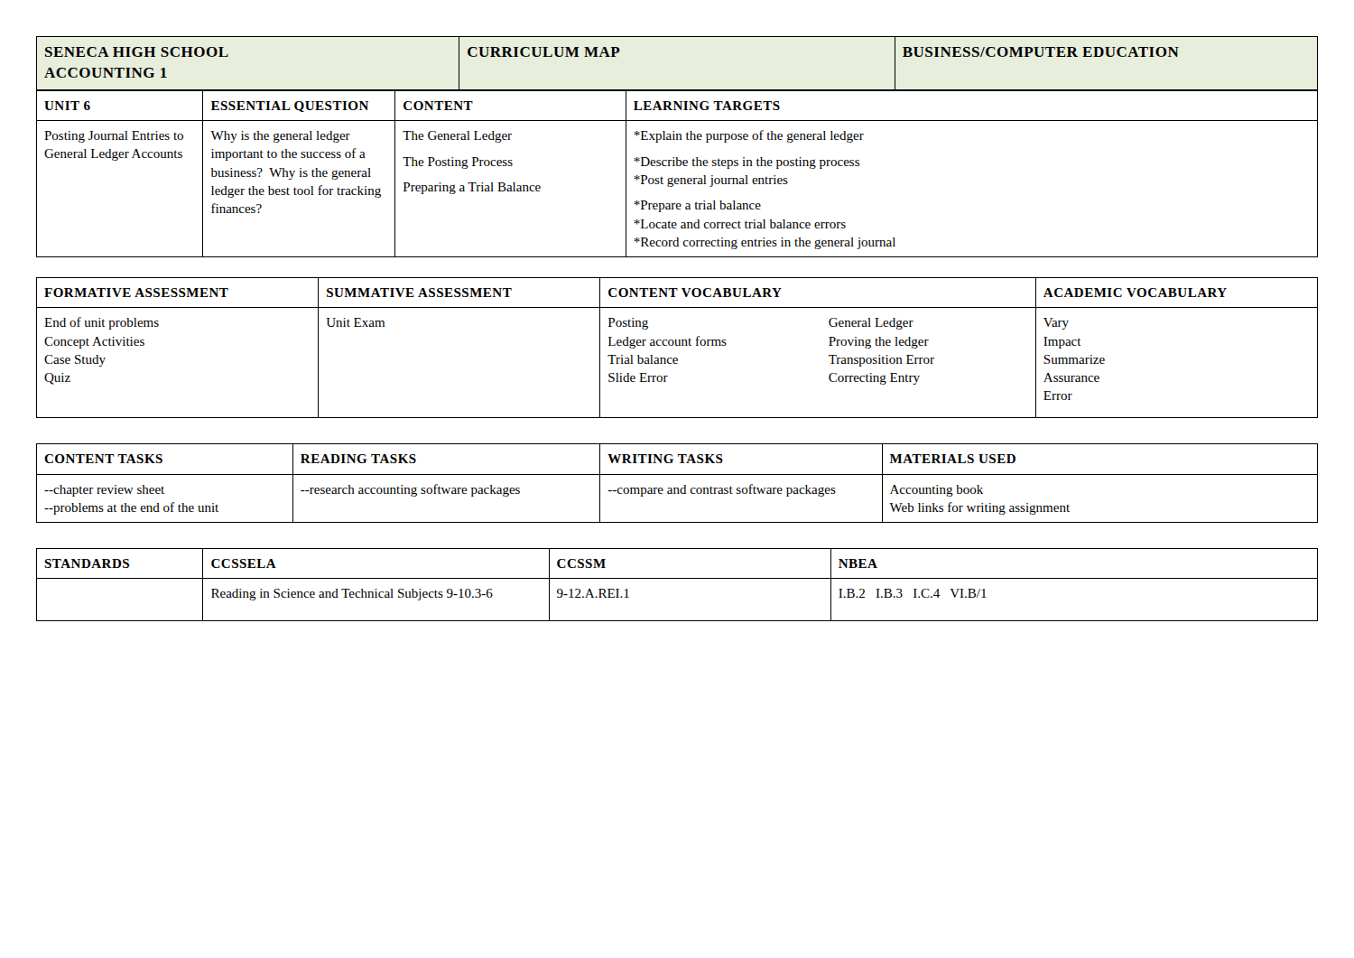| SENECA HIGH SCHOOL ACCOUNTING 1 | CURRICULUM MAP | BUSINESS/COMPUTER EDUCATION |
| UNIT 6 | ESSENTIAL QUESTION | CONTENT | LEARNING TARGETS |
| Posting Journal Entries to General Ledger Accounts | Why is the general ledger important to the success of a business? Why is the general ledger the best tool for tracking finances? | The General Ledger The Posting Process Preparing a Trial Balance | *Explain the purpose of the general ledger *Describe the steps in the posting process *Post general journal entries *Prepare a trial balance *Locate and correct trial balance errors *Record correcting entries in the general journal |
| FORMATIVE ASSESSMENT | SUMMATIVE ASSESSMENT | CONTENT VOCABULARY | ACADEMIC VOCABULARY |
| End of unit problems Concept Activities Case Study Quiz | Unit Exam | / Posting / General Ledger / / Ledger account forms / Proving the ledger / / Trial balance / Transposition Error / / Slide Error / Correcting Entry / | Vary Impact Summarize Assurance Error |
| CONTENT TASKS | READING TASKS | WRITING TASKS | MATERIALS USED |
| --chapter review sheet --problems at the end of the unit | --research accounting software packages | --compare and contrast software packages | Accounting book Web links for writing assignment |
| STANDARDS | CCSSELA | CCSSM | NBEA |
| | Reading in Science and Technical Subjects 9-10.3-6 | 9-12.A.REI.1 | I.B.2 I.B.3 I.C.4 VI.B/1 |